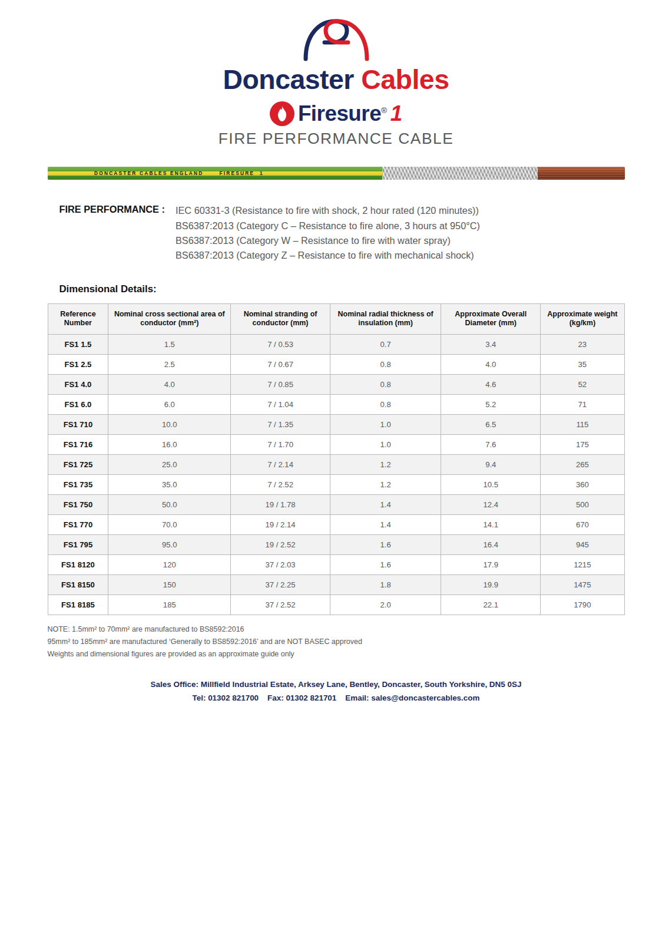Doncaster Cables
Firesure® 1
FIRE PERFORMANCE CABLE
DONCASTER CABLES ENGLAND FIRESURE 1
FIRE PERFORMANCE :
IEC 60331-3 (Resistance to fire with shock, 2 hour rated (120 minutes))
BS6387:2013 (Category C – Resistance to fire alone, 3 hours at 950°C)
BS6387:2013 (Category W – Resistance to fire with water spray)
BS6387:2013 (Category Z – Resistance to fire with mechanical shock)
Dimensional Details:
| Reference Number | Nominal cross sectional area of conductor (mm²) | Nominal stranding of conductor (mm) | Nominal radial thickness of insulation (mm) | Approximate Overall Diameter (mm) | Approximate weight (kg/km) |
| --- | --- | --- | --- | --- | --- |
| FS1 1.5 | 1.5 | 7 / 0.53 | 0.7 | 3.4 | 23 |
| FS1 2.5 | 2.5 | 7 / 0.67 | 0.8 | 4.0 | 35 |
| FS1 4.0 | 4.0 | 7 / 0.85 | 0.8 | 4.6 | 52 |
| FS1 6.0 | 6.0 | 7 / 1.04 | 0.8 | 5.2 | 71 |
| FS1 710 | 10.0 | 7 / 1.35 | 1.0 | 6.5 | 115 |
| FS1 716 | 16.0 | 7 / 1.70 | 1.0 | 7.6 | 175 |
| FS1 725 | 25.0 | 7 / 2.14 | 1.2 | 9.4 | 265 |
| FS1 735 | 35.0 | 7 / 2.52 | 1.2 | 10.5 | 360 |
| FS1 750 | 50.0 | 19 / 1.78 | 1.4 | 12.4 | 500 |
| FS1 770 | 70.0 | 19 / 2.14 | 1.4 | 14.1 | 670 |
| FS1 795 | 95.0 | 19 / 2.52 | 1.6 | 16.4 | 945 |
| FS1 8120 | 120 | 37 / 2.03 | 1.6 | 17.9 | 1215 |
| FS1 8150 | 150 | 37 / 2.25 | 1.8 | 19.9 | 1475 |
| FS1 8185 | 185 | 37 / 2.52 | 2.0 | 22.1 | 1790 |
NOTE: 1.5mm² to 70mm² are manufactured to BS8592:2016
95mm² to 185mm² are manufactured ‘Generally to BS8592:2016’ and are NOT BASEC approved
Weights and dimensional figures are provided as an approximate guide only
Sales Office: Millfield Industrial Estate, Arksey Lane, Bentley, Doncaster, South Yorkshire, DN5 0SJ
Tel: 01302 821700 Fax: 01302 821701 Email: sales@doncastercables.com